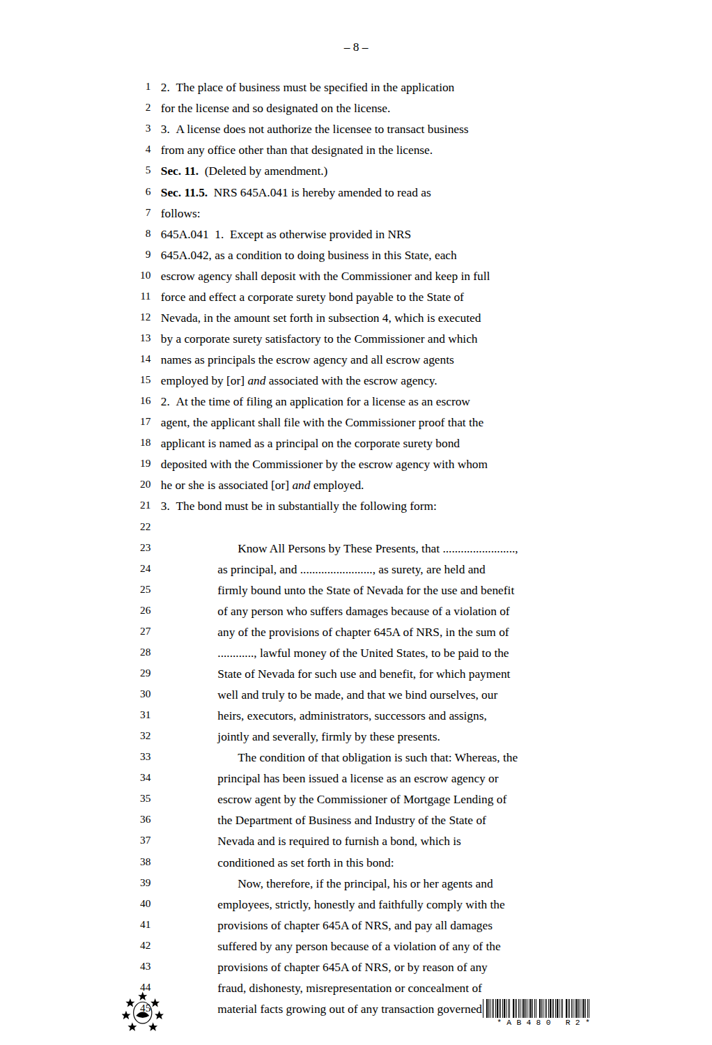– 8 –
| 1 | 2. The place of business must be specified in the application |
| 2 | for the license and so designated on the license. |
| 3 | 3. A license does not authorize the licensee to transact business |
| 4 | from any office other than that designated in the license. |
| 5 | Sec. 11. (Deleted by amendment.) |
| 6 | Sec. 11.5. NRS 645A.041 is hereby amended to read as |
| 7 | follows: |
| 8 | 645A.041 1. Except as otherwise provided in NRS |
| 9 | 645A.042, as a condition to doing business in this State, each |
| 10 | escrow agency shall deposit with the Commissioner and keep in full |
| 11 | force and effect a corporate surety bond payable to the State of |
| 12 | Nevada, in the amount set forth in subsection 4, which is executed |
| 13 | by a corporate surety satisfactory to the Commissioner and which |
| 14 | names as principals the escrow agency and all escrow agents |
| 15 | employed by [or] and associated with the escrow agency. |
| 16 | 2. At the time of filing an application for a license as an escrow |
| 17 | agent, the applicant shall file with the Commissioner proof that the |
| 18 | applicant is named as a principal on the corporate surety bond |
| 19 | deposited with the Commissioner by the escrow agency with whom |
| 20 | he or she is associated [or] and employed. |
| 21 | 3. The bond must be in substantially the following form: |
| 22 | |
| 23 | Know All Persons by These Presents, that ........................, |
| 24 | as principal, and ........................, as surety, are held and |
| 25 | firmly bound unto the State of Nevada for the use and benefit |
| 26 | of any person who suffers damages because of a violation of |
| 27 | any of the provisions of chapter 645A of NRS, in the sum of |
| 28 | ............, lawful money of the United States, to be paid to the |
| 29 | State of Nevada for such use and benefit, for which payment |
| 30 | well and truly to be made, and that we bind ourselves, our |
| 31 | heirs, executors, administrators, successors and assigns, |
| 32 | jointly and severally, firmly by these presents. |
| 33 | The condition of that obligation is such that: Whereas, the |
| 34 | principal has been issued a license as an escrow agency or |
| 35 | escrow agent by the Commissioner of Mortgage Lending of |
| 36 | the Department of Business and Industry of the State of |
| 37 | Nevada and is required to furnish a bond, which is |
| 38 | conditioned as set forth in this bond: |
| 39 | Now, therefore, if the principal, his or her agents and |
| 40 | employees, strictly, honestly and faithfully comply with the |
| 41 | provisions of chapter 645A of NRS, and pay all damages |
| 42 | suffered by any person because of a violation of any of the |
| 43 | provisions of chapter 645A of NRS, or by reason of any |
| 44 | fraud, dishonesty, misrepresentation or concealment of |
| 45 | material facts growing out of any transaction governed by the |
* A B 4 8 0 R 2 *